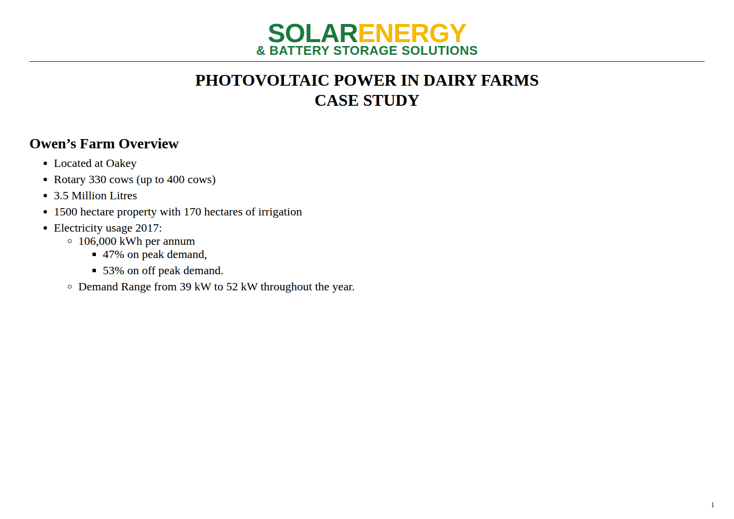SOLAR ENERGY
& BATTERY STORAGE SOLUTIONS
PHOTOVOLTAIC POWER IN DAIRY FARMS
CASE STUDY
Owen’s Farm Overview
Located at Oakey
Rotary 330 cows (up to 400 cows)
3.5 Million Litres
1500 hectare property with 170 hectares of irrigation
Electricity usage 2017:
106,000 kWh per annum
47% on peak demand,
53% on off peak demand.
Demand Range from 39 kW to 52 kW throughout the year.
1